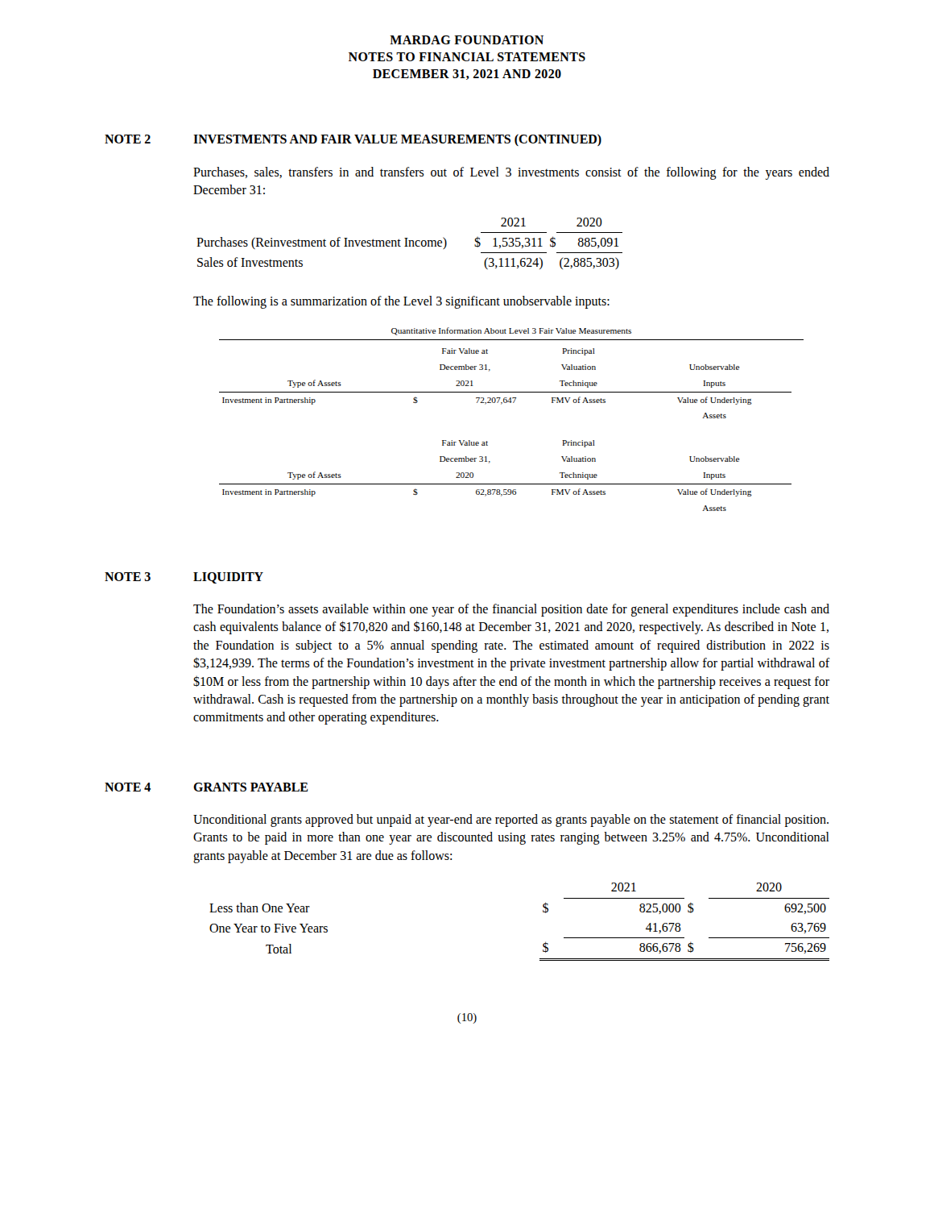MARDAG FOUNDATION
NOTES TO FINANCIAL STATEMENTS
DECEMBER 31, 2021 AND 2020
NOTE 2
INVESTMENTS AND FAIR VALUE MEASUREMENTS (CONTINUED)
Purchases, sales, transfers in and transfers out of Level 3 investments consist of the following for the years ended December 31:
| | | 2021 | | 2020 |
| Purchases (Reinvestment of Investment Income) | $ | 1,535,311 | $ | 885,091 |
| Sales of Investments | | (3,111,624) | | (2,885,303) |
The following is a summarization of the Level 3 significant unobservable inputs:
| Quantitative Information About Level 3 Fair Value Measurements |
| | Fair Value at | Principal | | |
| | December 31, | Valuation | Unobservable | |
| Type of Assets | 2021 | Technique | Inputs | |
| Investment in Partnership | $ | 72,207,647 | FMV of Assets | Value of Underlying | |
| | | | | Assets | |
| | Fair Value at | Principal | | |
| | December 31, | Valuation | Unobservable | |
| Type of Assets | 2020 | Technique | Inputs | |
| Investment in Partnership | $ | 62,878,596 | FMV of Assets | Value of Underlying | |
| | | | | Assets | |
NOTE 3
LIQUIDITY
The Foundation’s assets available within one year of the financial position date for general expenditures include cash and cash equivalents balance of $170,820 and $160,148 at December 31, 2021 and 2020, respectively. As described in Note 1, the Foundation is subject to a 5% annual spending rate. The estimated amount of required distribution in 2022 is $3,124,939. The terms of the Foundation’s investment in the private investment partnership allow for partial withdrawal of $10M or less from the partnership within 10 days after the end of the month in which the partnership receives a request for withdrawal. Cash is requested from the partnership on a monthly basis throughout the year in anticipation of pending grant commitments and other operating expenditures.
NOTE 4
GRANTS PAYABLE
Unconditional grants approved but unpaid at year-end are reported as grants payable on the statement of financial position. Grants to be paid in more than one year are discounted using rates ranging between 3.25% and 4.75%. Unconditional grants payable at December 31 are due as follows:
| | | 2021 | | 2020 |
| Less than One Year | $ | 825,000 | $ | 692,500 |
| One Year to Five Years | | 41,678 | | 63,769 |
| Total | $ | 866,678 | $ | 756,269 |
(10)